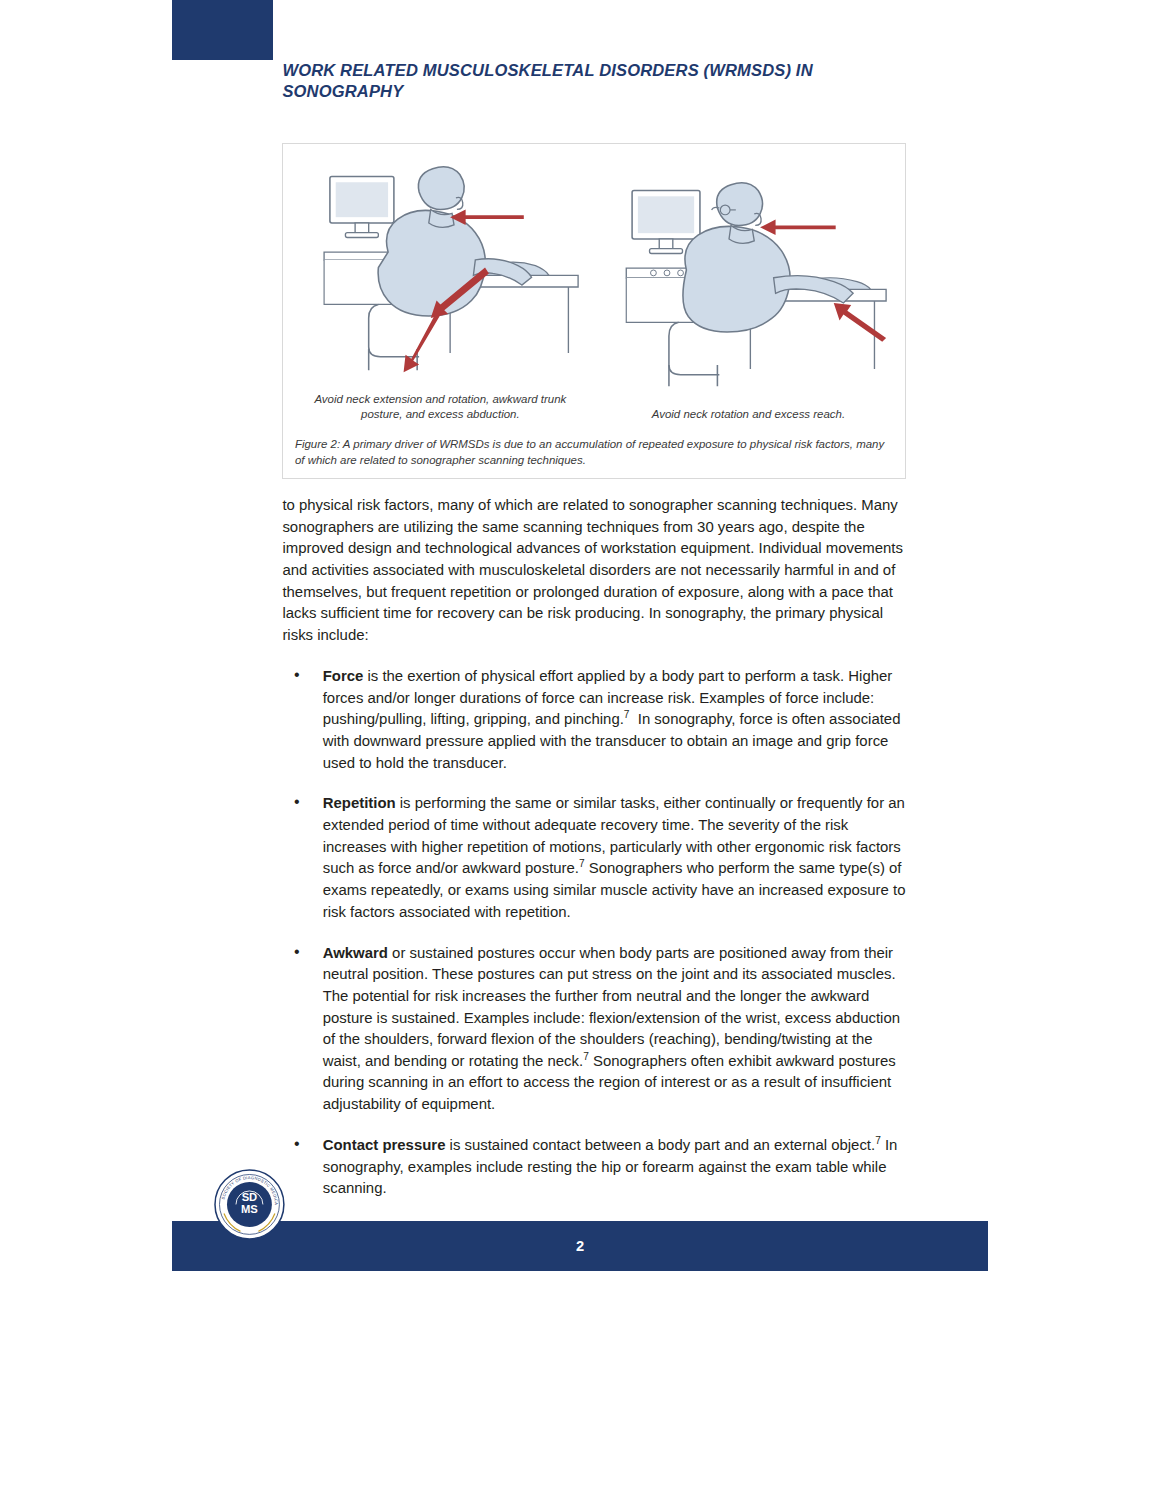Work Related Musculoskeletal Disorders (WRMSDs) in Sonography
Avoid neck extension and rotation, awkward trunk posture, and excess abduction.
Avoid neck rotation and excess reach.
Figure 2: A primary driver of WRMSDs is due to an accumulation of repeated exposure to physical risk factors, many of which are related to sonographer scanning techniques.
to physical risk factors, many of which are related to sonographer scanning techniques. Many sonographers are utilizing the same scanning techniques from 30 years ago, despite the improved design and technological advances of workstation equipment. Individual movements and activities associated with musculoskeletal disorders are not necessarily harmful in and of themselves, but frequent repetition or prolonged duration of exposure, along with a pace that lacks sufficient time for recovery can be risk producing. In sonography, the primary physical risks include:
Force is the exertion of physical effort applied by a body part to perform a task. Higher forces and/or longer durations of force can increase risk. Examples of force include: pushing/pulling, lifting, gripping, and pinching.7 In sonography, force is often associated with downward pressure applied with the transducer to obtain an image and grip force used to hold the transducer.
Repetition is performing the same or similar tasks, either continually or frequently for an extended period of time without adequate recovery time. The severity of the risk increases with higher repetition of motions, particularly with other ergonomic risk factors such as force and/or awkward posture.7 Sonographers who perform the same type(s) of exams repeatedly, or exams using similar muscle activity have an increased exposure to risk factors associated with repetition.
Awkward or sustained postures occur when body parts are positioned away from their neutral position. These postures can put stress on the joint and its associated muscles. The potential for risk increases the further from neutral and the longer the awkward posture is sustained. Examples include: flexion/extension of the wrist, excess abduction of the shoulders, forward flexion of the shoulders (reaching), bending/twisting at the waist, and bending or rotating the neck.7 Sonographers often exhibit awkward postures during scanning in an effort to access the region of interest or as a result of insufficient adjustability of equipment.
Contact pressure is sustained contact between a body part and an external object.7 In sonography, examples include resting the hip or forearm against the exam table while scanning.
2
SD MS SOCIETY OF DIAGNOSTIC MEDICAL SONOGRAPHY